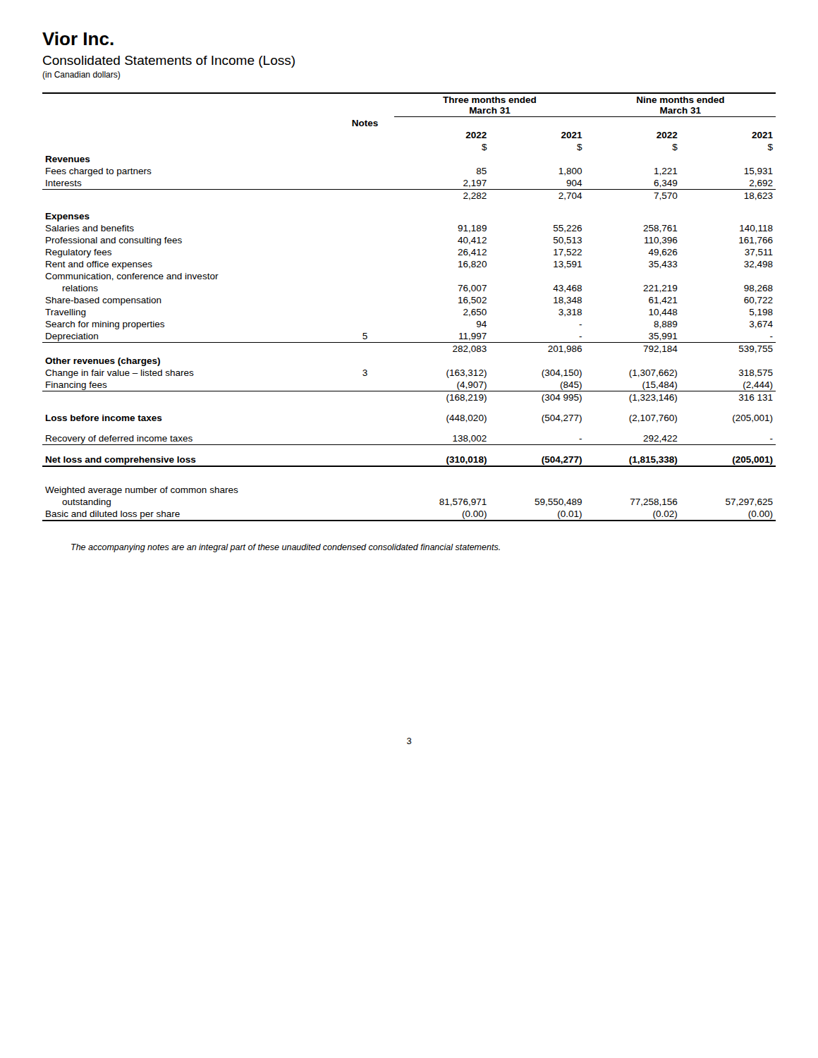Vior Inc.
Consolidated Statements of Income (Loss)
(in Canadian dollars)
| | | Three months ended March 31 | Nine months ended March 31 |
| | Notes | | |
| | | 2022 | 2021 | 2022 | 2021 |
| | | $ | $ | $ | $ |
| Revenues | | | | | |
| Fees charged to partners | | 85 | 1,800 | 1,221 | 15,931 |
| Interests | | 2,197 | 904 | 6,349 | 2,692 |
| | | 2,282 | 2,704 | 7,570 | 18,623 |
| Expenses | | | | | |
| Salaries and benefits | | 91,189 | 55,226 | 258,761 | 140,118 |
| Professional and consulting fees | | 40,412 | 50,513 | 110,396 | 161,766 |
| Regulatory fees | | 26,412 | 17,522 | 49,626 | 37,511 |
| Rent and office expenses | | 16,820 | 13,591 | 35,433 | 32,498 |
| Communication, conference and investor | | | | | |
| relations | | 76,007 | 43,468 | 221,219 | 98,268 |
| Share-based compensation | | 16,502 | 18,348 | 61,421 | 60,722 |
| Travelling | | 2,650 | 3,318 | 10,448 | 5,198 |
| Search for mining properties | | 94 | - | 8,889 | 3,674 |
| Depreciation | 5 | 11,997 | - | 35,991 | - |
| | | 282,083 | 201,986 | 792,184 | 539,755 |
| Other revenues (charges) | | | | | |
| Change in fair value – listed shares | 3 | (163,312) | (304,150) | (1,307,662) | 318,575 |
| Financing fees | | (4,907) | (845) | (15,484) | (2,444) |
| | | (168,219) | (304 995) | (1,323,146) | 316 131 |
| Loss before income taxes | | (448,020) | (504,277) | (2,107,760) | (205,001) |
| Recovery of deferred income taxes | | 138,002 | - | 292,422 | - |
| Net loss and comprehensive loss | | (310,018) | (504,277) | (1,815,338) | (205,001) |
| Weighted average number of common shares | | | | | |
| outstanding | | 81,576,971 | 59,550,489 | 77,258,156 | 57,297,625 |
| Basic and diluted loss per share | | (0.00) | (0.01) | (0.02) | (0.00) |
The accompanying notes are an integral part of these unaudited condensed consolidated financial statements.
3